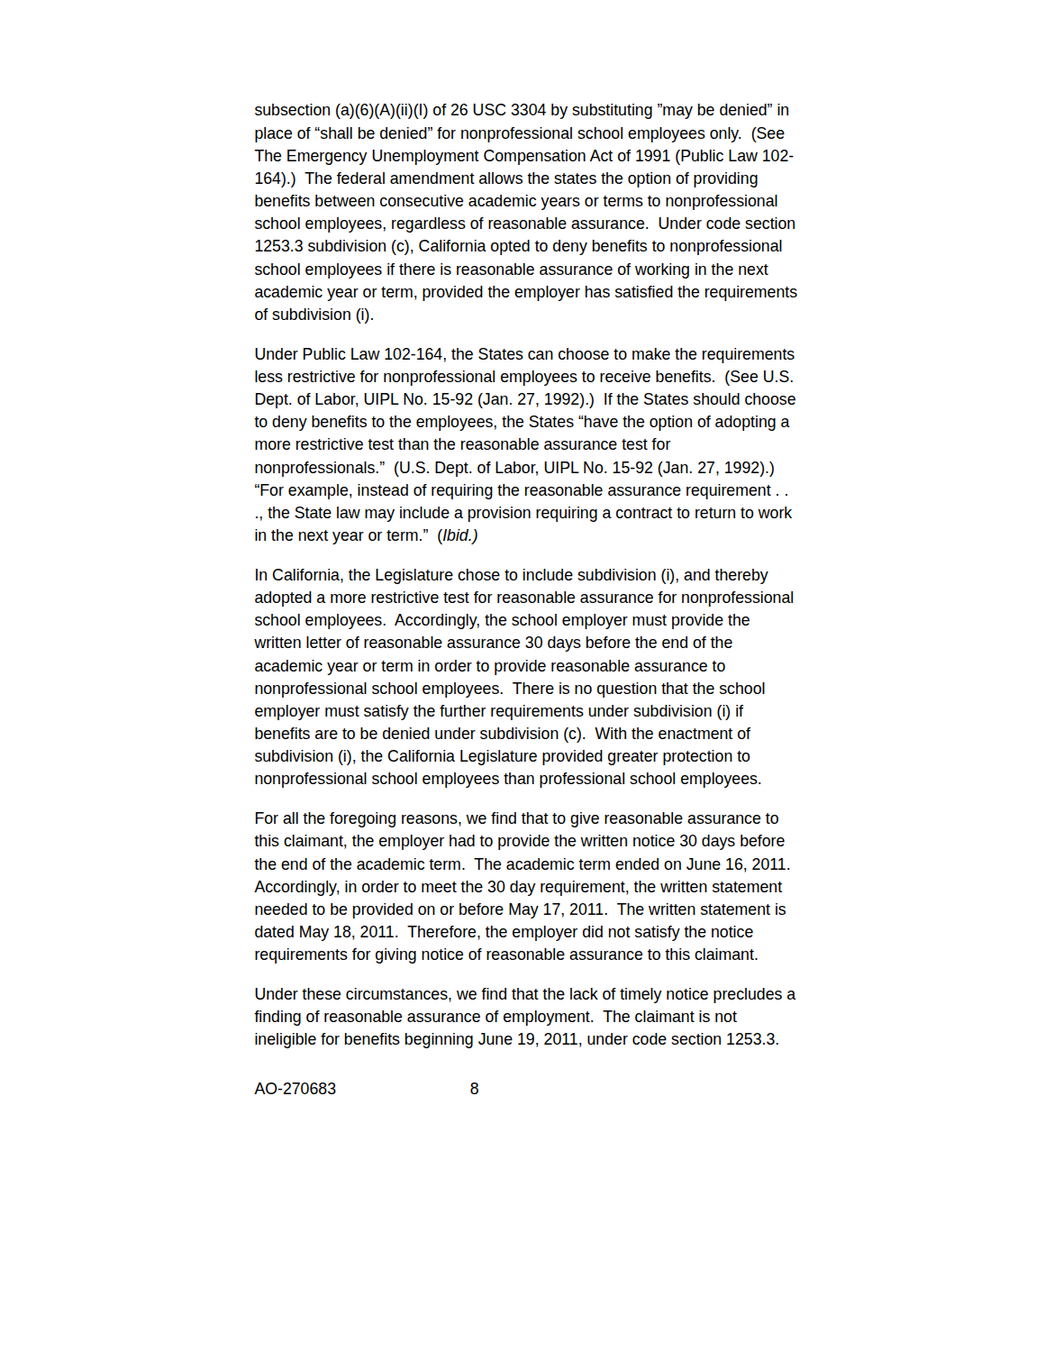subsection (a)(6)(A)(ii)(I) of 26 USC 3304 by substituting ”may be denied” in place of “shall be denied” for nonprofessional school employees only. (See The Emergency Unemployment Compensation Act of 1991 (Public Law 102-164).) The federal amendment allows the states the option of providing benefits between consecutive academic years or terms to nonprofessional school employees, regardless of reasonable assurance. Under code section 1253.3 subdivision (c), California opted to deny benefits to nonprofessional school employees if there is reasonable assurance of working in the next academic year or term, provided the employer has satisfied the requirements of subdivision (i).
Under Public Law 102-164, the States can choose to make the requirements less restrictive for nonprofessional employees to receive benefits. (See U.S. Dept. of Labor, UIPL No. 15-92 (Jan. 27, 1992).) If the States should choose to deny benefits to the employees, the States “have the option of adopting a more restrictive test than the reasonable assurance test for nonprofessionals.” (U.S. Dept. of Labor, UIPL No. 15-92 (Jan. 27, 1992).) “For example, instead of requiring the reasonable assurance requirement . . ., the State law may include a provision requiring a contract to return to work in the next year or term.” (Ibid.)
In California, the Legislature chose to include subdivision (i), and thereby adopted a more restrictive test for reasonable assurance for nonprofessional school employees. Accordingly, the school employer must provide the written letter of reasonable assurance 30 days before the end of the academic year or term in order to provide reasonable assurance to nonprofessional school employees. There is no question that the school employer must satisfy the further requirements under subdivision (i) if benefits are to be denied under subdivision (c). With the enactment of subdivision (i), the California Legislature provided greater protection to nonprofessional school employees than professional school employees.
For all the foregoing reasons, we find that to give reasonable assurance to this claimant, the employer had to provide the written notice 30 days before the end of the academic term. The academic term ended on June 16, 2011. Accordingly, in order to meet the 30 day requirement, the written statement needed to be provided on or before May 17, 2011. The written statement is dated May 18, 2011. Therefore, the employer did not satisfy the notice requirements for giving notice of reasonable assurance to this claimant.
Under these circumstances, we find that the lack of timely notice precludes a finding of reasonable assurance of employment. The claimant is not ineligible for benefits beginning June 19, 2011, under code section 1253.3.
AO-2706838